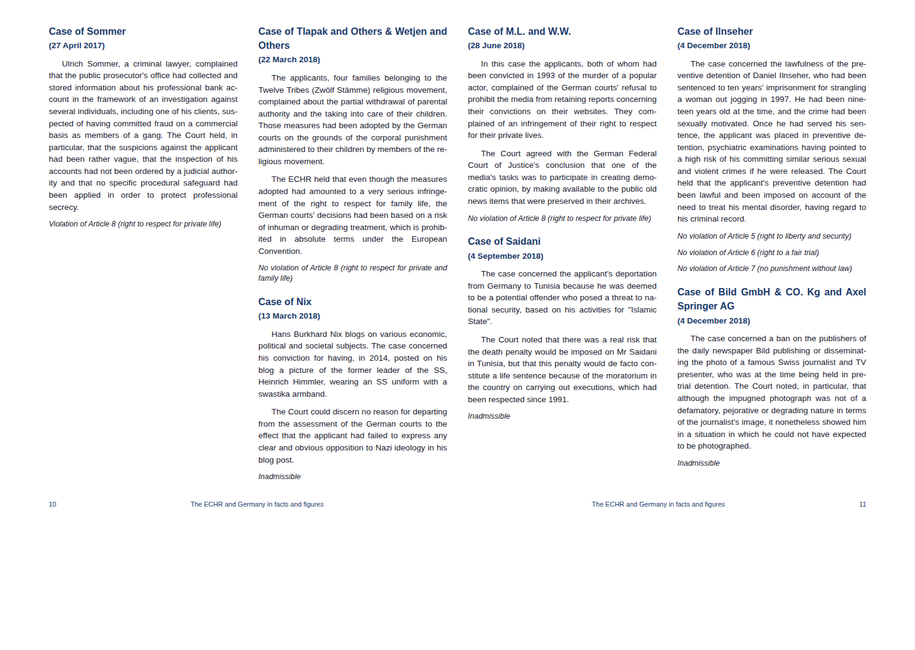Case of Sommer
(27 April 2017)
Ulrich Sommer, a criminal lawyer, complained that the public prosecutor's office had collected and stored information about his professional bank account in the framework of an investigation against several individuals, including one of his clients, suspected of having committed fraud on a commercial basis as members of a gang. The Court held, in particular, that the suspicions against the applicant had been rather vague, that the inspection of his accounts had not been ordered by a judicial authority and that no specific procedural safeguard had been applied in order to protect professional secrecy.
Violation of Article 8 (right to respect for private life)
Case of Tlapak and Others & Wetjen and Others
(22 March 2018)
The applicants, four families belonging to the Twelve Tribes (Zwölf Stämme) religious movement, complained about the partial withdrawal of parental authority and the taking into care of their children. Those measures had been adopted by the German courts on the grounds of the corporal punishment administered to their children by members of the religious movement.
The ECHR held that even though the measures adopted had amounted to a very serious infringement of the right to respect for family life, the German courts' decisions had been based on a risk of inhuman or degrading treatment, which is prohibited in absolute terms under the European Convention.
No violation of Article 8 (right to respect for private and family life)
Case of Nix
(13 March 2018)
Hans Burkhard Nix blogs on various economic, political and societal subjects. The case concerned his conviction for having, in 2014, posted on his blog a picture of the former leader of the SS, Heinrich Himmler, wearing an SS uniform with a swastika armband.
The Court could discern no reason for departing from the assessment of the German courts to the effect that the applicant had failed to express any clear and obvious opposition to Nazi ideology in his blog post.
Inadmissible
Case of M.L. and W.W.
(28 June 2018)
In this case the applicants, both of whom had been convicted in 1993 of the murder of a popular actor, complained of the German courts' refusal to prohibit the media from retaining reports concerning their convictions on their websites. They complained of an infringement of their right to respect for their private lives.
The Court agreed with the German Federal Court of Justice's conclusion that one of the media's tasks was to participate in creating democratic opinion, by making available to the public old news items that were preserved in their archives.
No violation of Article 8 (right to respect for private life)
Case of Saidani
(4 September 2018)
The case concerned the applicant's deportation from Germany to Tunisia because he was deemed to be a potential offender who posed a threat to national security, based on his activities for "Islamic State".
The Court noted that there was a real risk that the death penalty would be imposed on Mr Saidani in Tunisia, but that this penalty would de facto constitute a life sentence because of the moratorium in the country on carrying out executions, which had been respected since 1991.
Inadmissible
Case of Ilnseher
(4 December 2018)
The case concerned the lawfulness of the preventive detention of Daniel Ilnseher, who had been sentenced to ten years' imprisonment for strangling a woman out jogging in 1997. He had been nineteen years old at the time, and the crime had been sexually motivated. Once he had served his sentence, the applicant was placed in preventive detention, psychiatric examinations having pointed to a high risk of his committing similar serious sexual and violent crimes if he were released. The Court held that the applicant's preventive detention had been lawful and been imposed on account of the need to treat his mental disorder, having regard to his criminal record.
No violation of Article 5 (right to liberty and security)
No violation of Article 6 (right to a fair trial)
No violation of Article 7 (no punishment without law)
Case of Bild GmbH & CO. Kg and Axel Springer AG
(4 December 2018)
The case concerned a ban on the publishers of the daily newspaper Bild publishing or disseminating the photo of a famous Swiss journalist and TV presenter, who was at the time being held in pre-trial detention. The Court noted, in particular, that although the impugned photograph was not of a defamatory, pejorative or degrading nature in terms of the journalist's image, it nonetheless showed him in a situation in which he could not have expected to be photographed.
Inadmissible
10
The ECHR and Germany in facts and figures The ECHR and Germany in facts and figures
11